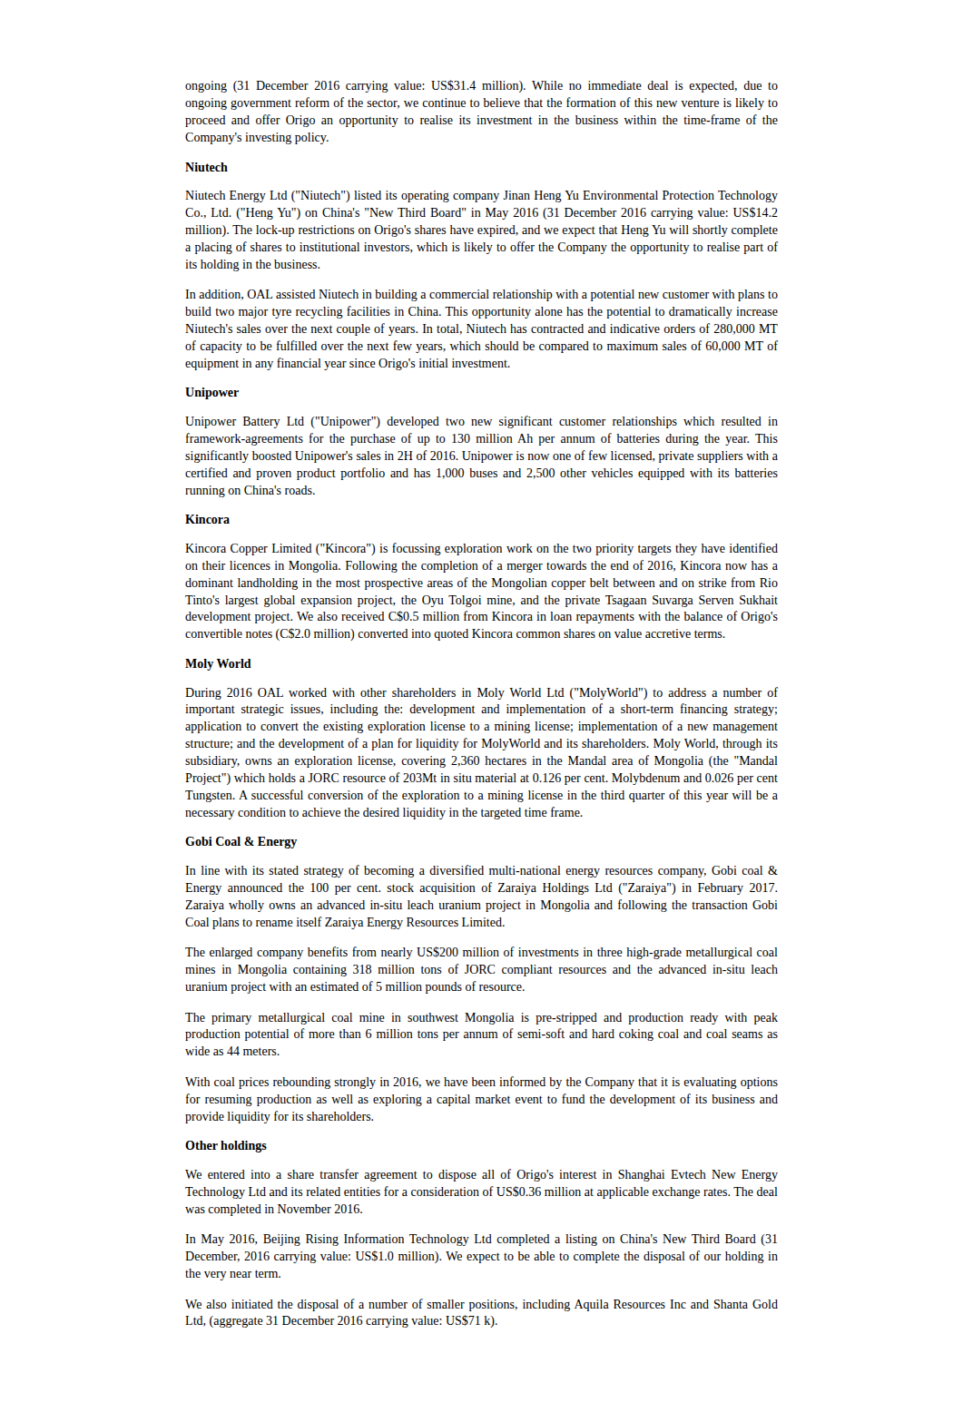ongoing (31 December 2016 carrying value: US$31.4 million). While no immediate deal is expected, due to ongoing government reform of the sector, we continue to believe that the formation of this new venture is likely to proceed and offer Origo an opportunity to realise its investment in the business within the time-frame of the Company's investing policy.
Niutech
Niutech Energy Ltd ("Niutech") listed its operating company Jinan Heng Yu Environmental Protection Technology Co., Ltd. ("Heng Yu") on China's "New Third Board" in May 2016 (31 December 2016 carrying value: US$14.2 million). The lock-up restrictions on Origo's shares have expired, and we expect that Heng Yu will shortly complete a placing of shares to institutional investors, which is likely to offer the Company the opportunity to realise part of its holding in the business.
In addition, OAL assisted Niutech in building a commercial relationship with a potential new customer with plans to build two major tyre recycling facilities in China. This opportunity alone has the potential to dramatically increase Niutech's sales over the next couple of years. In total, Niutech has contracted and indicative orders of 280,000 MT of capacity to be fulfilled over the next few years, which should be compared to maximum sales of 60,000 MT of equipment in any financial year since Origo's initial investment.
Unipower
Unipower Battery Ltd ("Unipower") developed two new significant customer relationships which resulted in framework-agreements for the purchase of up to 130 million Ah per annum of batteries during the year. This significantly boosted Unipower's sales in 2H of 2016. Unipower is now one of few licensed, private suppliers with a certified and proven product portfolio and has 1,000 buses and 2,500 other vehicles equipped with its batteries running on China's roads.
Kincora
Kincora Copper Limited ("Kincora") is focussing exploration work on the two priority targets they have identified on their licences in Mongolia. Following the completion of a merger towards the end of 2016, Kincora now has a dominant landholding in the most prospective areas of the Mongolian copper belt between and on strike from Rio Tinto's largest global expansion project, the Oyu Tolgoi mine, and the private Tsagaan Suvarga Serven Sukhait development project. We also received C$0.5 million from Kincora in loan repayments with the balance of Origo's convertible notes (C$2.0 million) converted into quoted Kincora common shares on value accretive terms.
Moly World
During 2016 OAL worked with other shareholders in Moly World Ltd ("MolyWorld") to address a number of important strategic issues, including the: development and implementation of a short-term financing strategy; application to convert the existing exploration license to a mining license; implementation of a new management structure; and the development of a plan for liquidity for MolyWorld and its shareholders. Moly World, through its subsidiary, owns an exploration license, covering 2,360 hectares in the Mandal area of Mongolia (the "Mandal Project") which holds a JORC resource of 203Mt in situ material at 0.126 per cent. Molybdenum and 0.026 per cent Tungsten. A successful conversion of the exploration to a mining license in the third quarter of this year will be a necessary condition to achieve the desired liquidity in the targeted time frame.
Gobi Coal & Energy
In line with its stated strategy of becoming a diversified multi-national energy resources company, Gobi coal & Energy announced the 100 per cent. stock acquisition of Zaraiya Holdings Ltd ("Zaraiya") in February 2017. Zaraiya wholly owns an advanced in-situ leach uranium project in Mongolia and following the transaction Gobi Coal plans to rename itself Zaraiya Energy Resources Limited.
The enlarged company benefits from nearly US$200 million of investments in three high-grade metallurgical coal mines in Mongolia containing 318 million tons of JORC compliant resources and the advanced in-situ leach uranium project with an estimated of 5 million pounds of resource.
The primary metallurgical coal mine in southwest Mongolia is pre-stripped and production ready with peak production potential of more than 6 million tons per annum of semi-soft and hard coking coal and coal seams as wide as 44 meters.
With coal prices rebounding strongly in 2016, we have been informed by the Company that it is evaluating options for resuming production as well as exploring a capital market event to fund the development of its business and provide liquidity for its shareholders.
Other holdings
We entered into a share transfer agreement to dispose all of Origo's interest in Shanghai Evtech New Energy Technology Ltd and its related entities for a consideration of US$0.36 million at applicable exchange rates. The deal was completed in November 2016.
In May 2016, Beijing Rising Information Technology Ltd completed a listing on China's New Third Board (31 December, 2016 carrying value: US$1.0 million). We expect to be able to complete the disposal of our holding in the very near term.
We also initiated the disposal of a number of smaller positions, including Aquila Resources Inc and Shanta Gold Ltd, (aggregate 31 December 2016 carrying value: US$71 k).